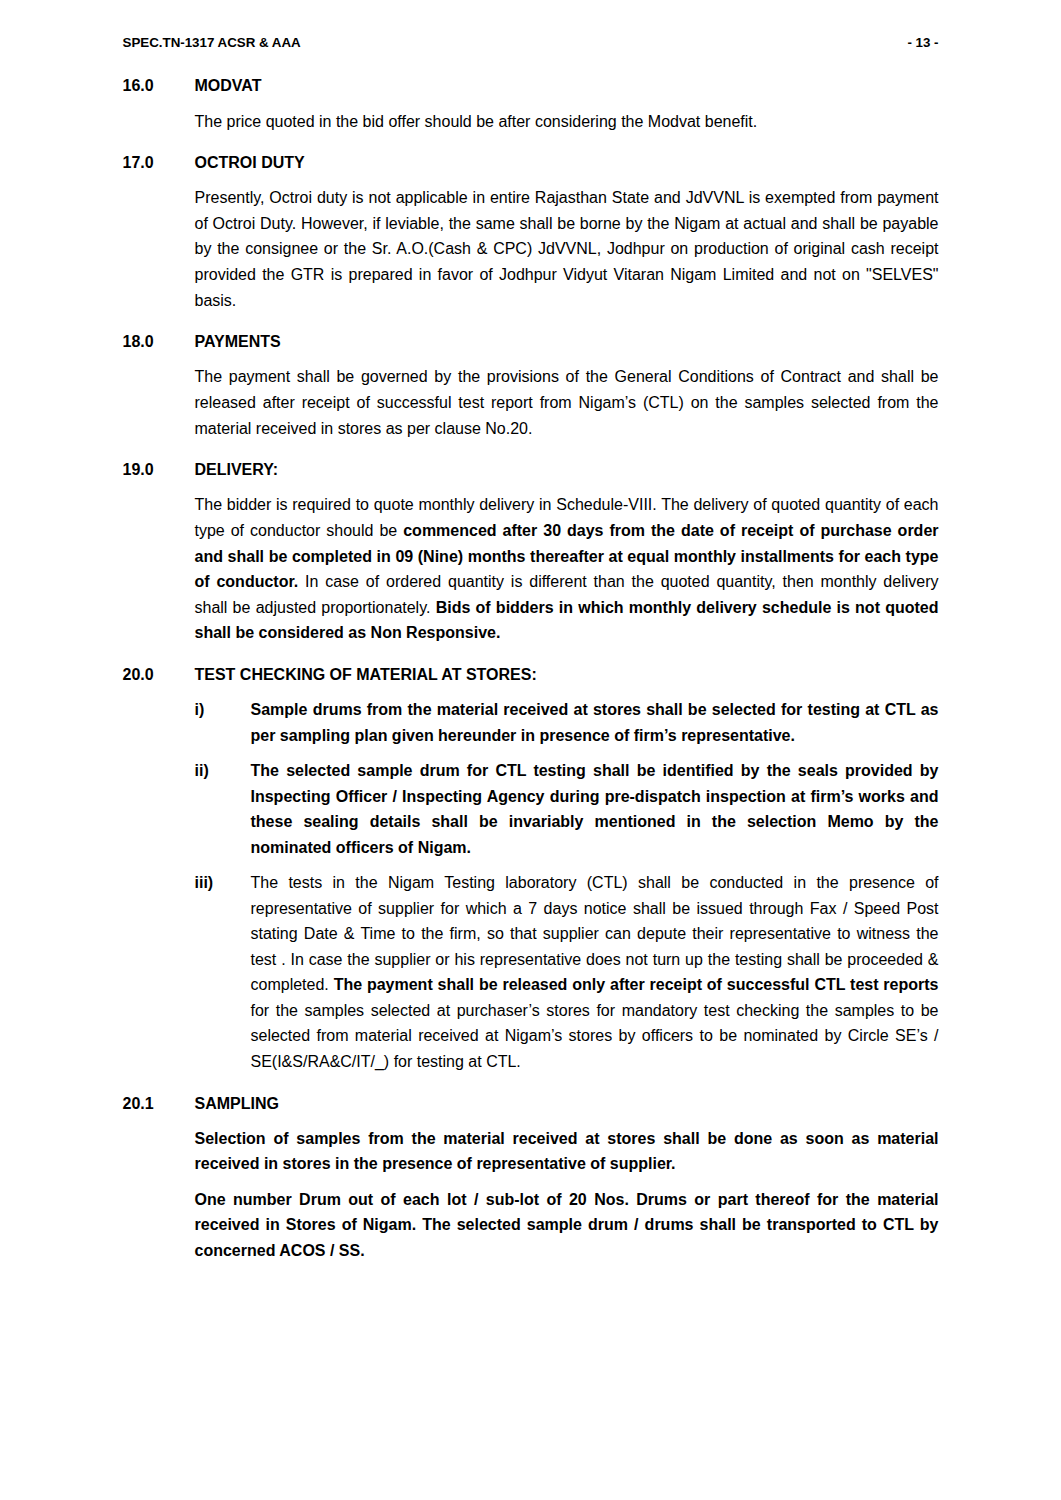SPEC.TN-1317 ACSR & AAA - 13 -
16.0
MODVAT
The price quoted in the bid offer should be after considering the Modvat benefit.
17.0
OCTROI DUTY
Presently, Octroi duty is not applicable in entire Rajasthan State and JdVVNL is exempted from payment of Octroi Duty. However, if leviable, the same shall be borne by the Nigam at actual and shall be payable by the consignee or the Sr. A.O.(Cash & CPC) JdVVNL, Jodhpur on production of original cash receipt provided the GTR is prepared in favor of Jodhpur Vidyut Vitaran Nigam Limited and not on "SELVES" basis.
18.0
PAYMENTS
The payment shall be governed by the provisions of the General Conditions of Contract and shall be released after receipt of successful test report from Nigam’s (CTL) on the samples selected from the material received in stores as per clause No.20.
19.0
DELIVERY:
The bidder is required to quote monthly delivery in Schedule-VIII. The delivery of quoted quantity of each type of conductor should be commenced after 30 days from the date of receipt of purchase order and shall be completed in 09 (Nine) months thereafter at equal monthly installments for each type of conductor. In case of ordered quantity is different than the quoted quantity, then monthly delivery shall be adjusted proportionately. Bids of bidders in which monthly delivery schedule is not quoted shall be considered as Non Responsive.
20.0
TEST CHECKING OF MATERIAL AT STORES:
i)
Sample drums from the material received at stores shall be selected for testing at CTL as per sampling plan given hereunder in presence of firm’s representative.
ii)
The selected sample drum for CTL testing shall be identified by the seals provided by Inspecting Officer / Inspecting Agency during pre-dispatch inspection at firm’s works and these sealing details shall be invariably mentioned in the selection Memo by the nominated officers of Nigam.
iii)
The tests in the Nigam Testing laboratory (CTL) shall be conducted in the presence of representative of supplier for which a 7 days notice shall be issued through Fax / Speed Post stating Date & Time to the firm, so that supplier can depute their representative to witness the test . In case the supplier or his representative does not turn up the testing shall be proceeded & completed. The payment shall be released only after receipt of successful CTL test reports for the samples selected at purchaser’s stores for mandatory test checking the samples to be selected from material received at Nigam’s stores by officers to be nominated by Circle SE’s / SE(I&S/RA&C/IT/_) for testing at CTL.
20.1
SAMPLING
Selection of samples from the material received at stores shall be done as soon as material received in stores in the presence of representative of supplier.
One number Drum out of each lot / sub-lot of 20 Nos. Drums or part thereof for the material received in Stores of Nigam. The selected sample drum / drums shall be transported to CTL by concerned ACOS / SS.